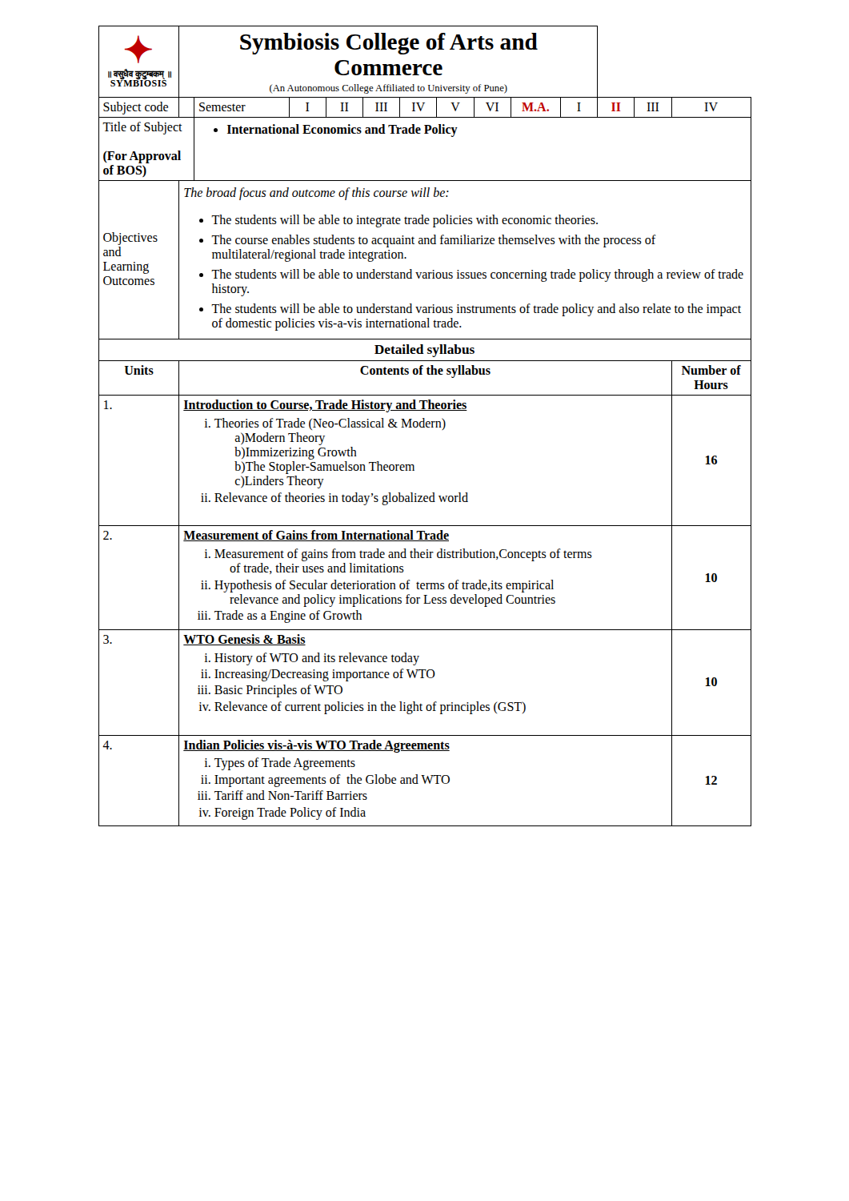| ✦ ॥ वसुधैव कुटुम्बकम् ॥ SYMBIOSIS | Symbiosis College of Arts and Commerce (An Autonomous College Affiliated to University of Pune) |
| Subject code | | Semester | I | II | III | IV | V | VI | M.A. | I | II | III | IV |
| Title of Subject (For Approval of BOS) | International Economics and Trade Policy |
| Objectives and Learning Outcomes | The broad focus and outcome of this course will be: The students will be able to integrate trade policies with economic theories. The course enables students to acquaint and familiarize themselves with the process of multilateral/regional trade integration. The students will be able to understand various issues concerning trade policy through a review of trade history. The students will be able to understand various instruments of trade policy and also relate to the impact of domestic policies vis-a-vis international trade. |
| Detailed syllabus |
| Units | Contents of the syllabus | Number of Hours |
| 1. | Introduction to Course, Trade History and Theories Theories of Trade (Neo-Classical & Modern) a)Modern Theory b)Immizerizing Growth b)The Stopler-Samuelson Theorem c)Linders Theory Relevance of theories in today’s globalized world | 16 |
| 2. | Measurement of Gains from International Trade Measurement of gains from trade and their distribution,Concepts of terms of trade, their uses and limitations Hypothesis of Secular deterioration of terms of trade,its empirical relevance and policy implications for Less developed Countries Trade as a Engine of Growth | 10 |
| 3. | WTO Genesis & Basis History of WTO and its relevance today Increasing/Decreasing importance of WTO Basic Principles of WTO Relevance of current policies in the light of principles (GST) | 10 |
| 4. | Indian Policies vis-à-vis WTO Trade Agreements Types of Trade Agreements Important agreements of the Globe and WTO Tariff and Non-Tariff Barriers Foreign Trade Policy of India | 12 |